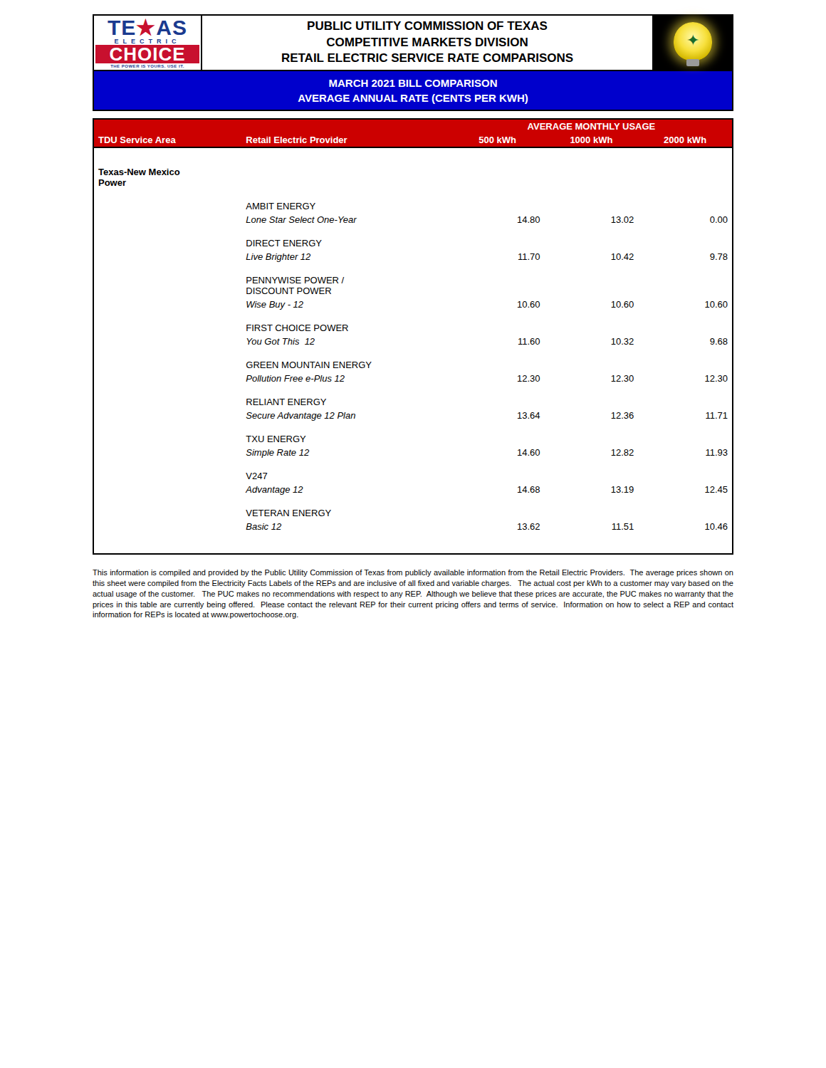| TE ★ AS ELECTRIC CHOICE THE POWER IS YOURS. USE IT. | PUBLIC UTILITY COMMISSION OF TEXAS COMPETITIVE MARKETS DIVISION RETAIL ELECTRIC SERVICE RATE COMPARISONS | ✦ |
MARCH 2021 BILL COMPARISON
AVERAGE ANNUAL RATE (CENTS PER KWH)
| | | AVERAGE MONTHLY USAGE |
| TDU Service Area | Retail Electric Provider | 500 kWh | 1000 kWh | 2000 kWh |
| Texas-New Mexico Power | | | | |
| | AMBIT ENERGY | | | |
| | Lone Star Select One-Year | 14.80 | 13.02 | 0.00 |
| | DIRECT ENERGY | | | |
| | Live Brighter 12 | 11.70 | 10.42 | 9.78 |
| | PENNYWISE POWER / DISCOUNT POWER | | | |
| | Wise Buy - 12 | 10.60 | 10.60 | 10.60 |
| | FIRST CHOICE POWER | | | |
| | You Got This 12 | 11.60 | 10.32 | 9.68 |
| | GREEN MOUNTAIN ENERGY | | | |
| | Pollution Free e-Plus 12 | 12.30 | 12.30 | 12.30 |
| | RELIANT ENERGY | | | |
| | Secure Advantage 12 Plan | 13.64 | 12.36 | 11.71 |
| | TXU ENERGY | | | |
| | Simple Rate 12 | 14.60 | 12.82 | 11.93 |
| | V247 | | | |
| | Advantage 12 | 14.68 | 13.19 | 12.45 |
| | VETERAN ENERGY | | | |
| | Basic 12 | 13.62 | 11.51 | 10.46 |
This information is compiled and provided by the Public Utility Commission of Texas from publicly available information from the Retail Electric Providers. The average prices shown on this sheet were compiled from the Electricity Facts Labels of the REPs and are inclusive of all fixed and variable charges. The actual cost per kWh to a customer may vary based on the actual usage of the customer. The PUC makes no recommendations with respect to any REP. Although we believe that these prices are accurate, the PUC makes no warranty that the prices in this table are currently being offered. Please contact the relevant REP for their current pricing offers and terms of service. Information on how to select a REP and contact information for REPs is located at www.powertochoose.org.